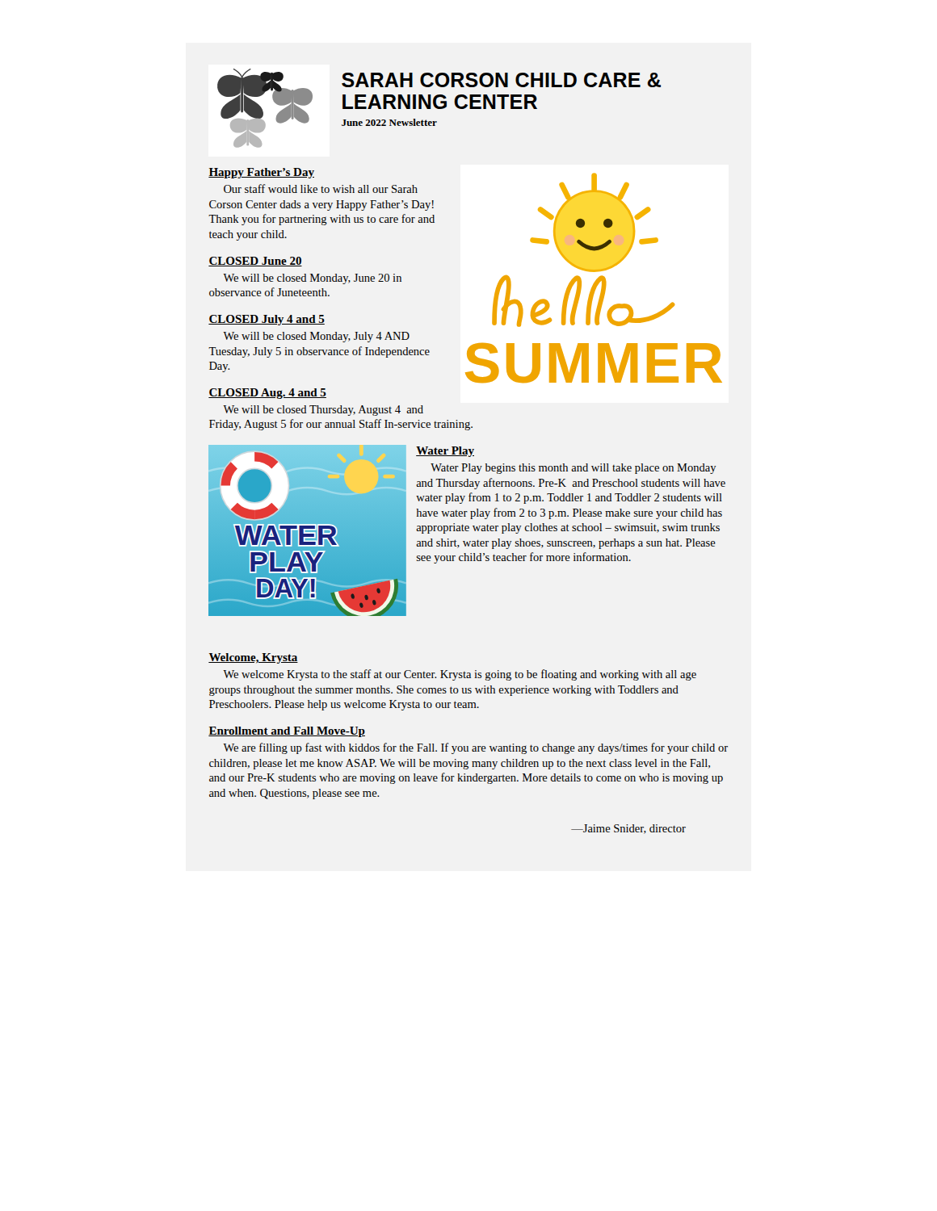SARAH CORSON CHILD CARE & LEARNING CENTER
June 2022 Newsletter
SUMMER
Happy Father’s Day
Our staff would like to wish all our Sarah Corson Center dads a very Happy Father’s Day! Thank you for partnering with us to care for and teach your child.
CLOSED June 20
We will be closed Monday, June 20 in observance of Juneteenth.
CLOSED July 4 and 5
We will be closed Monday, July 4 AND Tuesday, July 5 in observance of Independence Day.
CLOSED Aug. 4 and 5
We will be closed Thursday, August 4 and Friday, August 5 for our annual Staff In-service training.
WATER PLAY DAY!
Water Play
Water Play begins this month and will take place on Monday and Thursday afternoons. Pre-K and Preschool students will have water play from 1 to 2 p.m. Toddler 1 and Toddler 2 students will have water play from 2 to 3 p.m. Please make sure your child has appropriate water play clothes at school – swimsuit, swim trunks and shirt, water play shoes, sunscreen, perhaps a sun hat. Please see your child’s teacher for more information.
Welcome, Krysta
We welcome Krysta to the staff at our Center. Krysta is going to be floating and working with all age groups throughout the summer months. She comes to us with experience working with Toddlers and Preschoolers. Please help us welcome Krysta to our team.
Enrollment and Fall Move-Up
We are filling up fast with kiddos for the Fall. If you are wanting to change any days/times for your child or children, please let me know ASAP. We will be moving many children up to the next class level in the Fall, and our Pre-K students who are moving on leave for kindergarten. More details to come on who is moving up and when. Questions, please see me.
—Jaime Snider, director